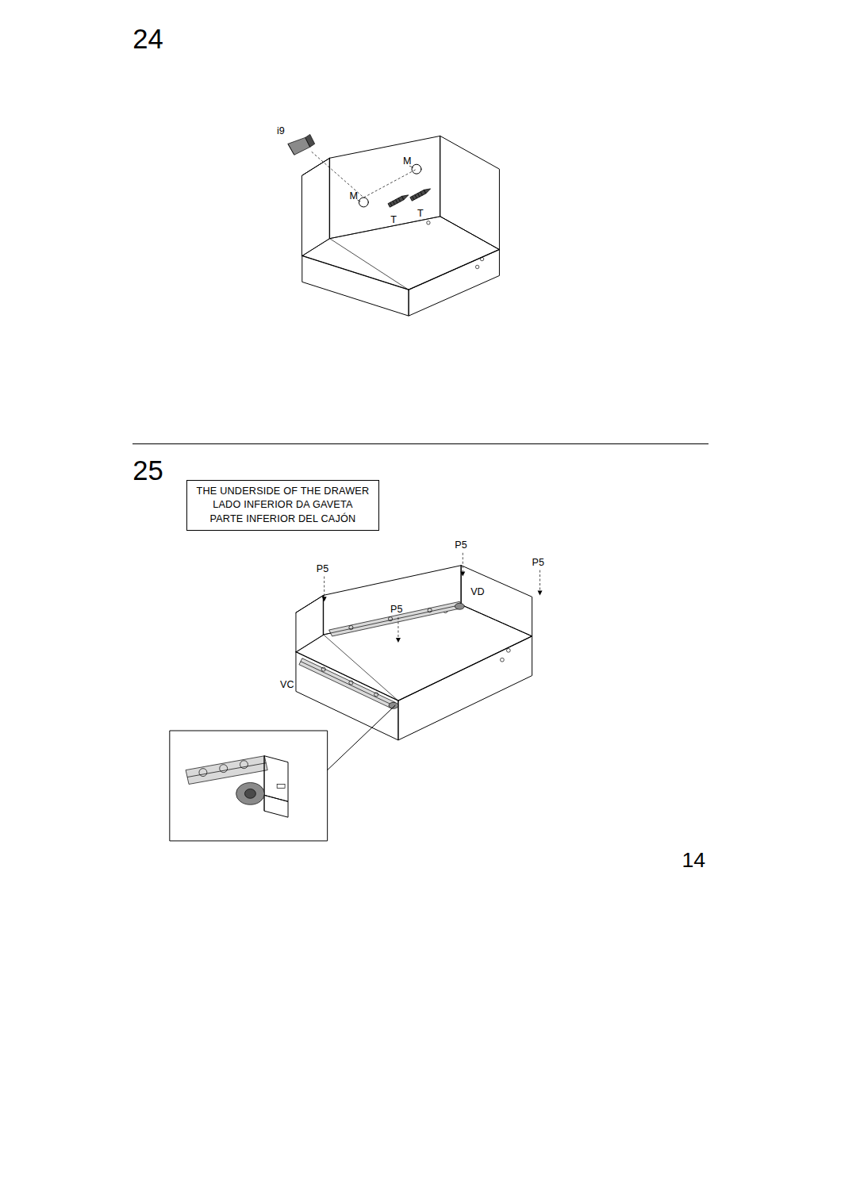24
M M i9 T T
25
THE UNDERSIDE OF THE DRAWER
LADO INFERIOR DA GAVETA
PARTE INFERIOR DEL CAJÓN
VD VC P5 P5 P5 P5
14